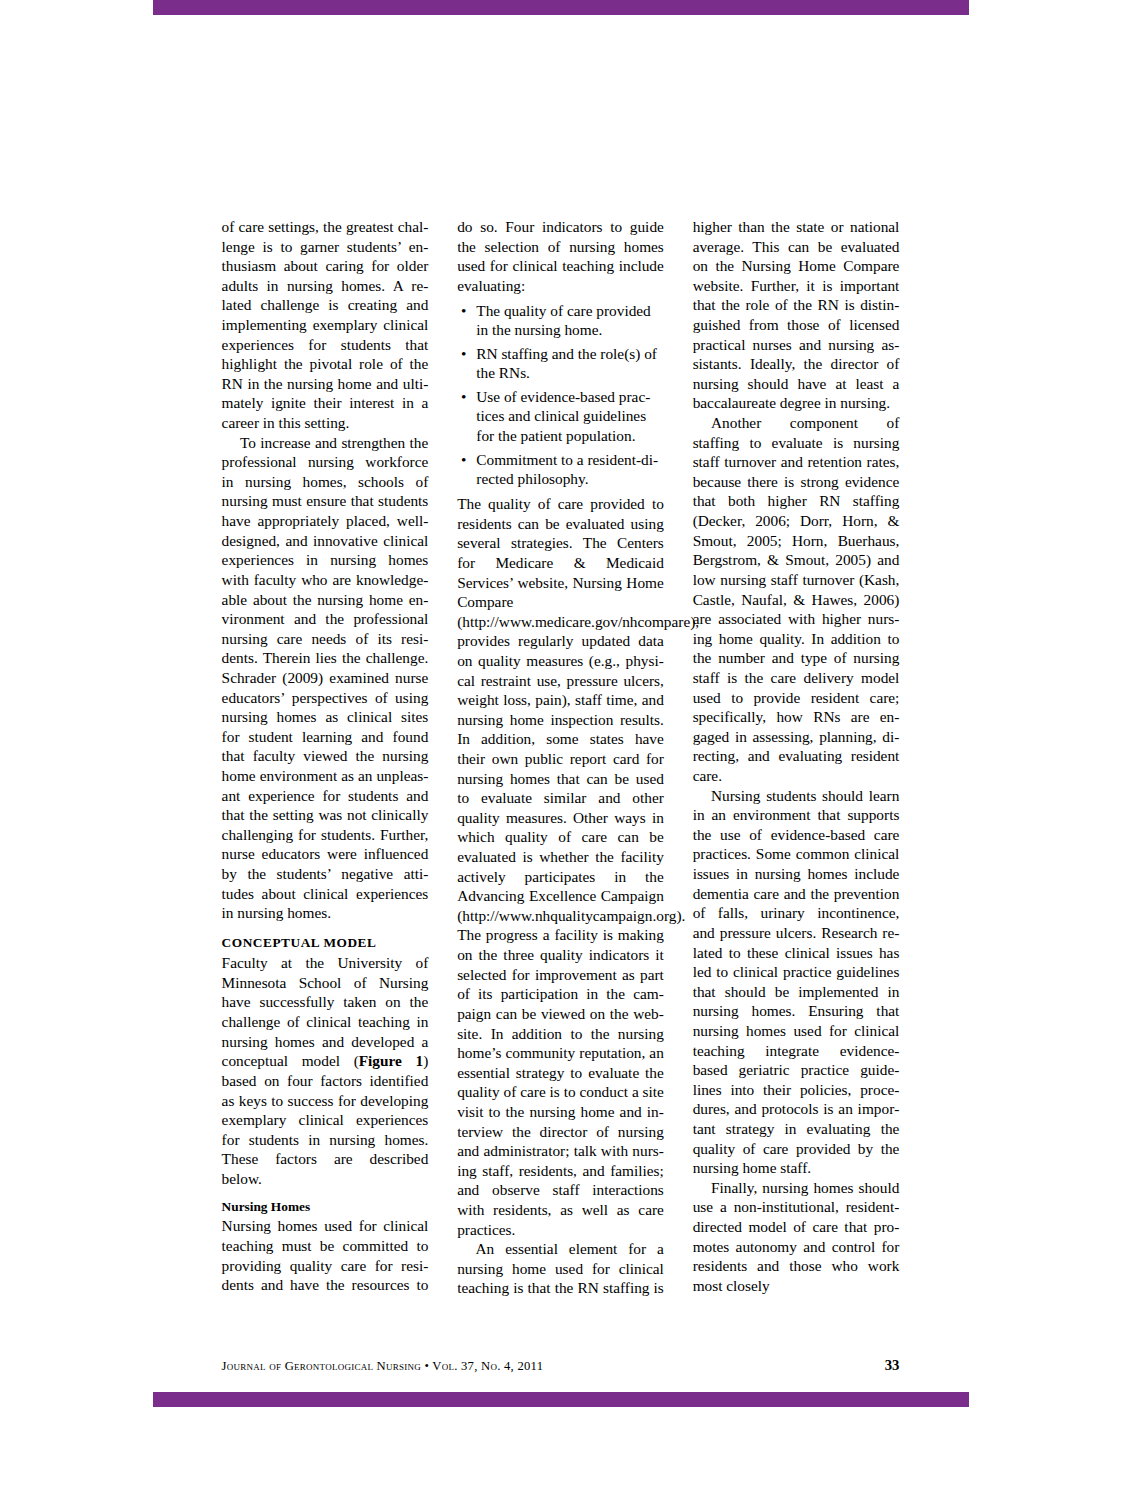of care settings, the greatest challenge is to garner students’ enthusiasm about caring for older adults in nursing homes. A related challenge is creating and implementing exemplary clinical experiences for students that highlight the pivotal role of the RN in the nursing home and ultimately ignite their interest in a career in this setting.
To increase and strengthen the professional nursing workforce in nursing homes, schools of nursing must ensure that students have appropriately placed, well-designed, and innovative clinical experiences in nursing homes with faculty who are knowledgeable about the nursing home environment and the professional nursing care needs of its residents. Therein lies the challenge. Schrader (2009) examined nurse educators’ perspectives of using nursing homes as clinical sites for student learning and found that faculty viewed the nursing home environment as an unpleasant experience for students and that the setting was not clinically challenging for students. Further, nurse educators were influenced by the students’ negative attitudes about clinical experiences in nursing homes.
CONCEPTUAL MODEL
Faculty at the University of Minnesota School of Nursing have successfully taken on the challenge of clinical teaching in nursing homes and developed a conceptual model (Figure 1) based on four factors identified as keys to success for developing exemplary clinical experiences for students in nursing homes. These factors are described below.
Nursing Homes
Nursing homes used for clinical teaching must be committed to providing quality care for residents and have the resources to do so. Four indicators to guide the selection of nursing homes used for clinical teaching include evaluating:
The quality of care provided in the nursing home.
RN staffing and the role(s) of the RNs.
Use of evidence-based practices and clinical guidelines for the patient population.
Commitment to a resident-directed philosophy.
The quality of care provided to residents can be evaluated using several strategies. The Centers for Medicare & Medicaid Services’ website, Nursing Home Compare (http://www.medicare.gov/nhcompare), provides regularly updated data on quality measures (e.g., physical restraint use, pressure ulcers, weight loss, pain), staff time, and nursing home inspection results. In addition, some states have their own public report card for nursing homes that can be used to evaluate similar and other quality measures. Other ways in which quality of care can be evaluated is whether the facility actively participates in the Advancing Excellence Campaign (http://www.nhqualitycampaign.org). The progress a facility is making on the three quality indicators it selected for improvement as part of its participation in the campaign can be viewed on the website. In addition to the nursing home’s community reputation, an essential strategy to evaluate the quality of care is to conduct a site visit to the nursing home and interview the director of nursing and administrator; talk with nursing staff, residents, and families; and observe staff interactions with residents, as well as care practices.
An essential element for a nursing home used for clinical teaching is that the RN staffing is higher than the state or national average. This can be evaluated on the Nursing Home Compare website. Further, it is important that the role of the RN is distinguished from those of licensed practical nurses and nursing assistants. Ideally, the director of nursing should have at least a baccalaureate degree in nursing.
Another component of staffing to evaluate is nursing staff turnover and retention rates, because there is strong evidence that both higher RN staffing (Decker, 2006; Dorr, Horn, & Smout, 2005; Horn, Buerhaus, Bergstrom, & Smout, 2005) and low nursing staff turnover (Kash, Castle, Naufal, & Hawes, 2006) are associated with higher nursing home quality. In addition to the number and type of nursing staff is the care delivery model used to provide resident care; specifically, how RNs are engaged in assessing, planning, directing, and evaluating resident care.
Nursing students should learn in an environment that supports the use of evidence-based care practices. Some common clinical issues in nursing homes include dementia care and the prevention of falls, urinary incontinence, and pressure ulcers. Research related to these clinical issues has led to clinical practice guidelines that should be implemented in nursing homes. Ensuring that nursing homes used for clinical teaching integrate evidence-based geriatric practice guidelines into their policies, procedures, and protocols is an important strategy in evaluating the quality of care provided by the nursing home staff.
Finally, nursing homes should use a non-institutional, resident-directed model of care that promotes autonomy and control for residents and those who work most closely
Journal of Gerontological Nursing • Vol. 37, No. 4, 2011
33